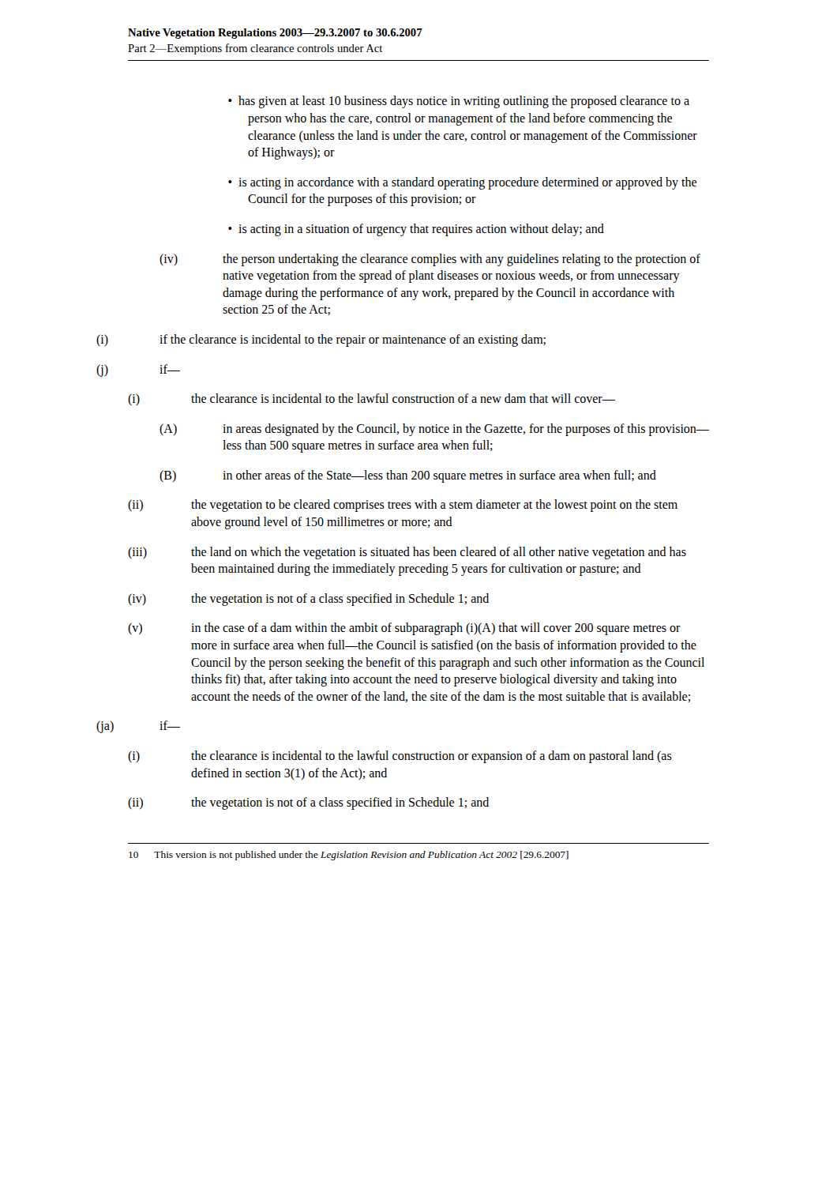Native Vegetation Regulations 2003—29.3.2007 to 30.6.2007
Part 2—Exemptions from clearance controls under Act
• has given at least 10 business days notice in writing outlining the proposed clearance to a person who has the care, control or management of the land before commencing the clearance (unless the land is under the care, control or management of the Commissioner of Highways); or
• is acting in accordance with a standard operating procedure determined or approved by the Council for the purposes of this provision; or
• is acting in a situation of urgency that requires action without delay; and
(iv) the person undertaking the clearance complies with any guidelines relating to the protection of native vegetation from the spread of plant diseases or noxious weeds, or from unnecessary damage during the performance of any work, prepared by the Council in accordance with section 25 of the Act;
(i) if the clearance is incidental to the repair or maintenance of an existing dam;
(j) if—
(i) the clearance is incidental to the lawful construction of a new dam that will cover—
(A) in areas designated by the Council, by notice in the Gazette, for the purposes of this provision—less than 500 square metres in surface area when full;
(B) in other areas of the State—less than 200 square metres in surface area when full; and
(ii) the vegetation to be cleared comprises trees with a stem diameter at the lowest point on the stem above ground level of 150 millimetres or more; and
(iii) the land on which the vegetation is situated has been cleared of all other native vegetation and has been maintained during the immediately preceding 5 years for cultivation or pasture; and
(iv) the vegetation is not of a class specified in Schedule 1; and
(v) in the case of a dam within the ambit of subparagraph (i)(A) that will cover 200 square metres or more in surface area when full—the Council is satisfied (on the basis of information provided to the Council by the person seeking the benefit of this paragraph and such other information as the Council thinks fit) that, after taking into account the need to preserve biological diversity and taking into account the needs of the owner of the land, the site of the dam is the most suitable that is available;
(ja) if—
(i) the clearance is incidental to the lawful construction or expansion of a dam on pastoral land (as defined in section 3(1) of the Act); and
(ii) the vegetation is not of a class specified in Schedule 1; and
10 This version is not published under the Legislation Revision and Publication Act 2002 [29.6.2007]